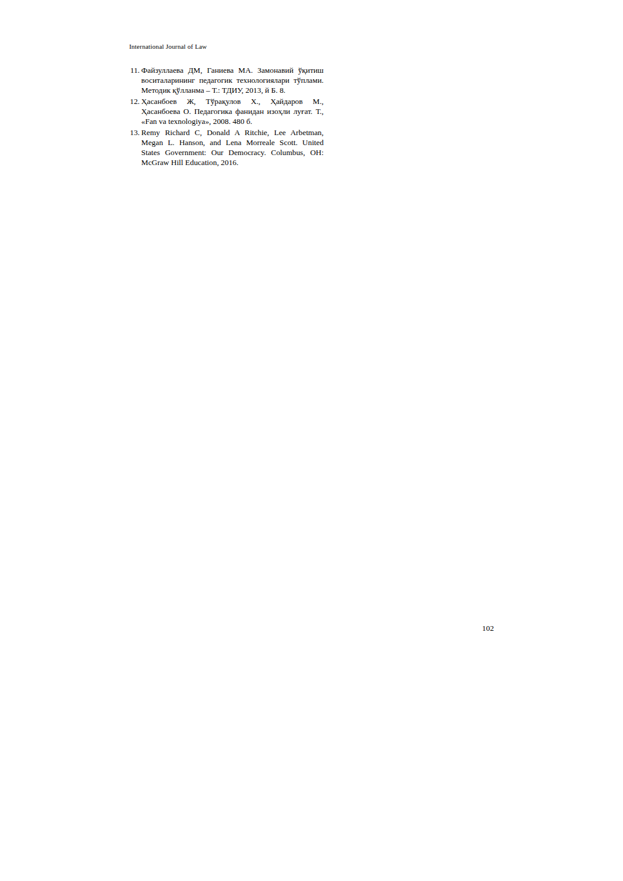International Journal of Law
11. Файзуллаева ДМ, Ганиева МА. Замонавий ўқитиш воситаларининг педагогик технологиялари тўплами. Методик қўлланма – Т.: ТДИУ, 2013, й Б. 8.
12. Ҳасанбоев Ж, Тўрақулов Х., Ҳайдаров М., Ҳасанбоева О. Педагогика фанидан изоҳли луғат. Т., «Fan va texnologiya», 2008. 480 б.
13. Remy Richard C, Donald A Ritchie, Lee Arbetman, Megan L. Hanson, and Lena Morreale Scott. United States Government: Our Democracy. Columbus, OH: McGraw Hill Education, 2016.
102